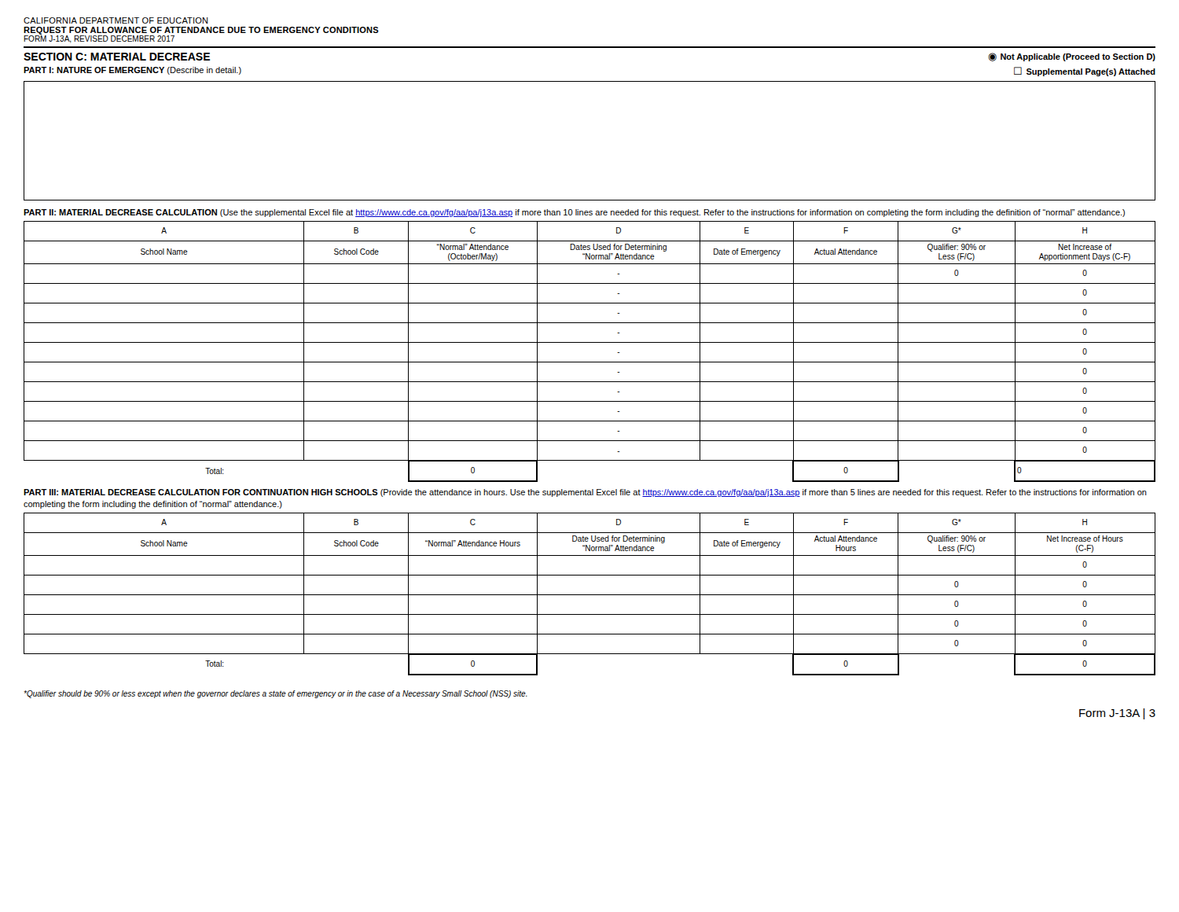CALIFORNIA DEPARTMENT OF EDUCATION
REQUEST FOR ALLOWANCE OF ATTENDANCE DUE TO EMERGENCY CONDITIONS
FORM J-13A, REVISED DECEMBER 2017
SECTION C: MATERIAL DECREASE
Not Applicable (Proceed to Section D)
PART I: NATURE OF EMERGENCY (Describe in detail.)
Supplemental Page(s) Attached
PART II: MATERIAL DECREASE CALCULATION (Use the supplemental Excel file at https://www.cde.ca.gov/fg/aa/pa/j13a.asp if more than 10 lines are needed for this request. Refer to the instructions for information on completing the form including the definition of “normal” attendance.)
| A | B | C | D | E | F | G* | H |
| School Name | School Code | “Normal” Attendance (October/May) | Dates Used for Determining “Normal” Attendance | Date of Emergency | Actual Attendance | Qualifier: 90% or Less (F/C) | Net Increase of Apportionment Days (C-F) |
| | | | - | | | 0 | 0 |
| | | | - | | | | 0 |
| | | | - | | | | 0 |
| | | | - | | | | 0 |
| | | | - | | | | 0 |
| | | | - | | | | 0 |
| | | | - | | | | 0 |
| | | | - | | | | 0 |
| | | | - | | | | 0 |
| | | | - | | | | 0 |
| Total: | 0 | | | 0 | | 0 |
PART III: MATERIAL DECREASE CALCULATION FOR CONTINUATION HIGH SCHOOLS (Provide the attendance in hours. Use the supplemental Excel file at https://www.cde.ca.gov/fg/aa/pa/j13a.asp if more than 5 lines are needed for this request. Refer to the instructions for information on completing the form including the definition of “normal” attendance.)
| A | B | C | D | E | F | G* | H |
| School Name | School Code | “Normal” Attendance Hours | Date Used for Determining “Normal” Attendance | Date of Emergency | Actual Attendance Hours | Qualifier: 90% or Less (F/C) | Net Increase of Hours (C-F) |
| | | | | | | | 0 |
| | | | | | | 0 | 0 |
| | | | | | | 0 | 0 |
| | | | | | | 0 | 0 |
| | | | | | | 0 | 0 |
| Total: | 0 | | | 0 | | 0 |
*Qualifier should be 90% or less except when the governor declares a state of emergency or in the case of a Necessary Small School (NSS) site.
Form J-13A | 3